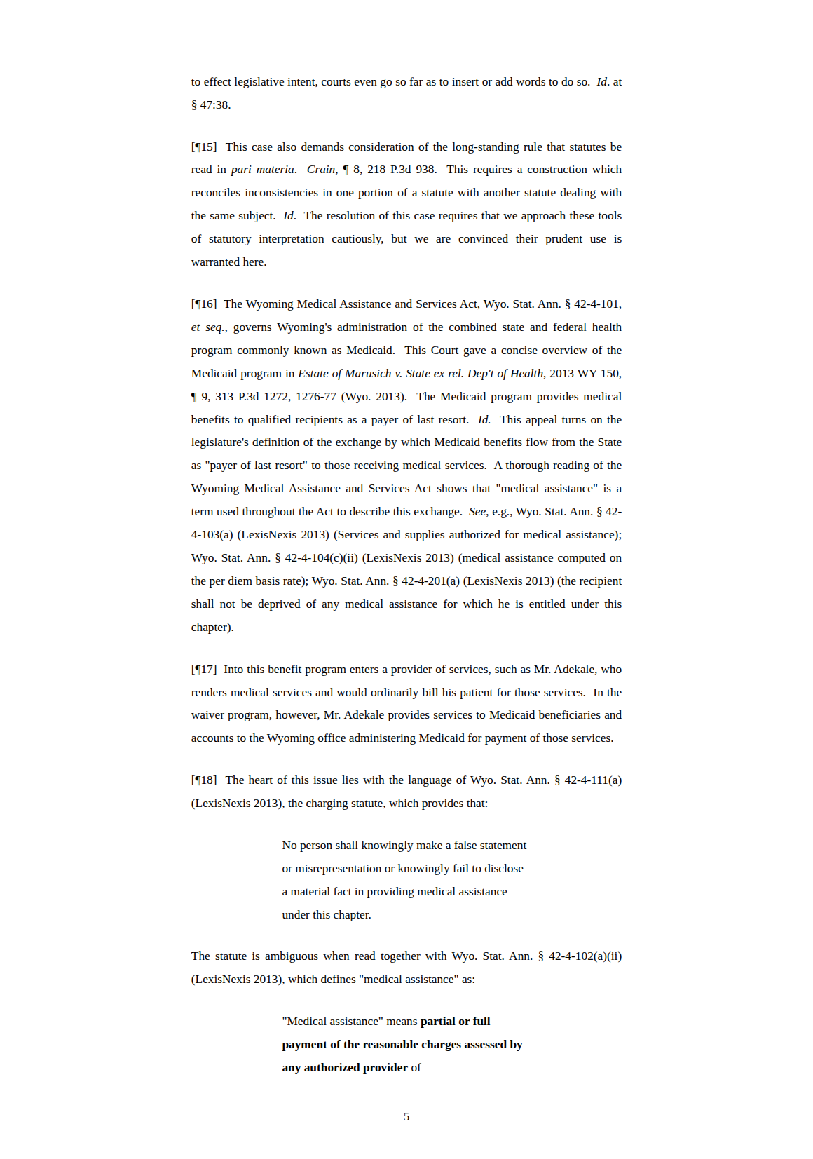to effect legislative intent, courts even go so far as to insert or add words to do so. Id. at § 47:38.
[¶15] This case also demands consideration of the long-standing rule that statutes be read in pari materia. Crain, ¶ 8, 218 P.3d 938. This requires a construction which reconciles inconsistencies in one portion of a statute with another statute dealing with the same subject. Id. The resolution of this case requires that we approach these tools of statutory interpretation cautiously, but we are convinced their prudent use is warranted here.
[¶16] The Wyoming Medical Assistance and Services Act, Wyo. Stat. Ann. § 42-4-101, et seq., governs Wyoming's administration of the combined state and federal health program commonly known as Medicaid. This Court gave a concise overview of the Medicaid program in Estate of Marusich v. State ex rel. Dep't of Health, 2013 WY 150, ¶ 9, 313 P.3d 1272, 1276-77 (Wyo. 2013). The Medicaid program provides medical benefits to qualified recipients as a payer of last resort. Id. This appeal turns on the legislature's definition of the exchange by which Medicaid benefits flow from the State as "payer of last resort" to those receiving medical services. A thorough reading of the Wyoming Medical Assistance and Services Act shows that "medical assistance" is a term used throughout the Act to describe this exchange. See, e.g., Wyo. Stat. Ann. § 42-4-103(a) (LexisNexis 2013) (Services and supplies authorized for medical assistance); Wyo. Stat. Ann. § 42-4-104(c)(ii) (LexisNexis 2013) (medical assistance computed on the per diem basis rate); Wyo. Stat. Ann. § 42-4-201(a) (LexisNexis 2013) (the recipient shall not be deprived of any medical assistance for which he is entitled under this chapter).
[¶17] Into this benefit program enters a provider of services, such as Mr. Adekale, who renders medical services and would ordinarily bill his patient for those services. In the waiver program, however, Mr. Adekale provides services to Medicaid beneficiaries and accounts to the Wyoming office administering Medicaid for payment of those services.
[¶18] The heart of this issue lies with the language of Wyo. Stat. Ann. § 42-4-111(a) (LexisNexis 2013), the charging statute, which provides that:
No person shall knowingly make a false statement or misrepresentation or knowingly fail to disclose a material fact in providing medical assistance under this chapter.
The statute is ambiguous when read together with Wyo. Stat. Ann. § 42-4-102(a)(ii) (LexisNexis 2013), which defines "medical assistance" as:
"Medical assistance" means partial or full payment of the reasonable charges assessed by any authorized provider of
5